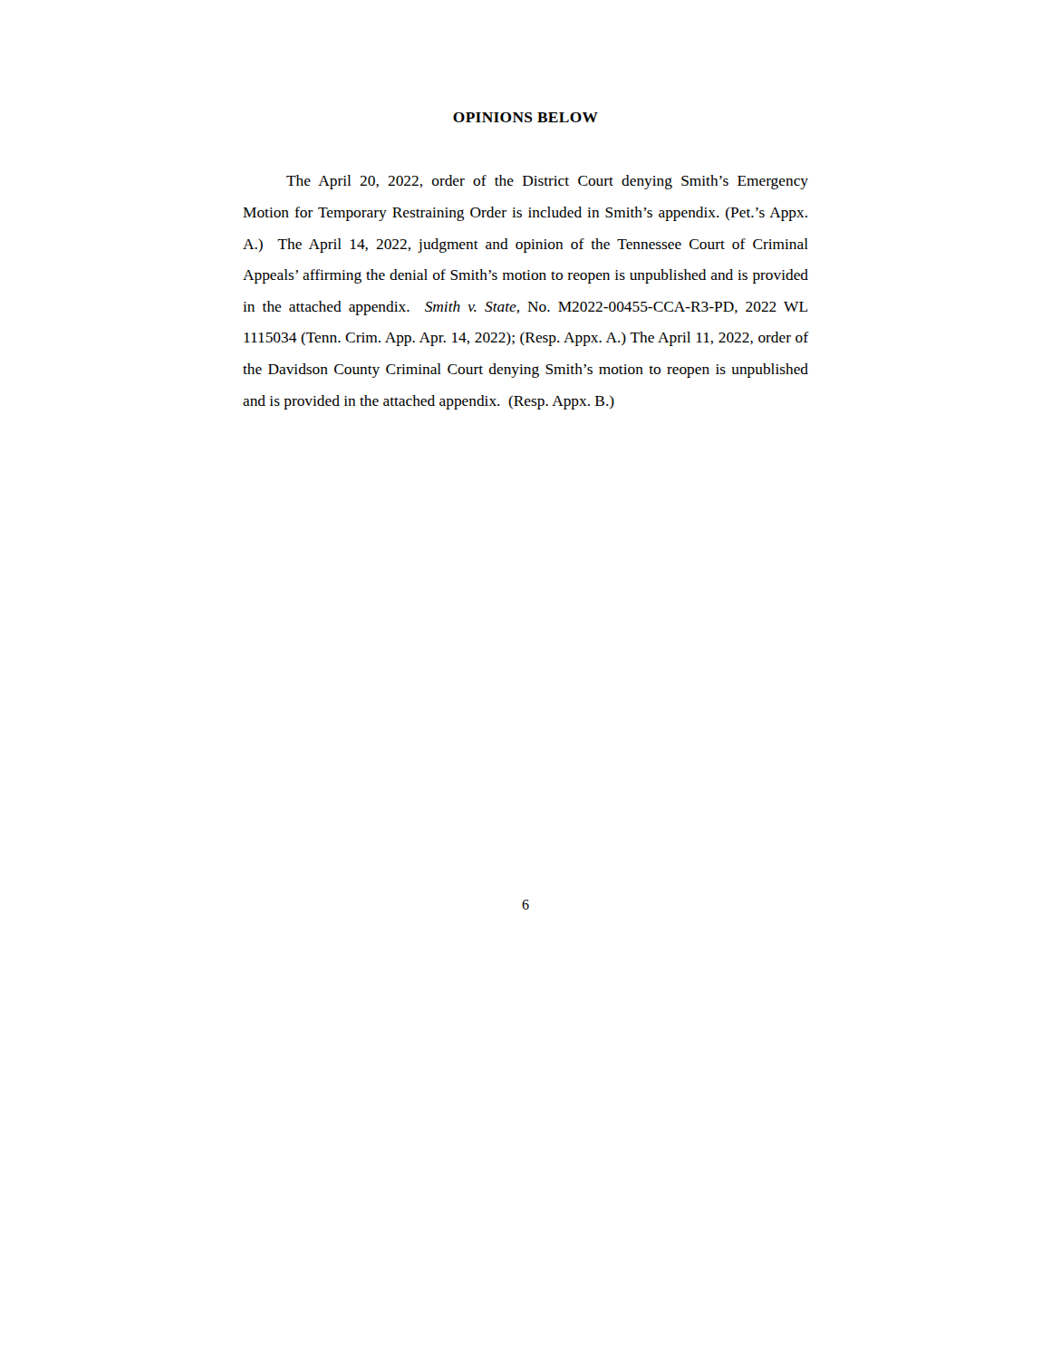OPINIONS BELOW
The April 20, 2022, order of the District Court denying Smith’s Emergency Motion for Temporary Restraining Order is included in Smith’s appendix. (Pet.’s Appx. A.) The April 14, 2022, judgment and opinion of the Tennessee Court of Criminal Appeals’ affirming the denial of Smith’s motion to reopen is unpublished and is provided in the attached appendix. Smith v. State, No. M2022-00455-CCA-R3-PD, 2022 WL 1115034 (Tenn. Crim. App. Apr. 14, 2022); (Resp. Appx. A.) The April 11, 2022, order of the Davidson County Criminal Court denying Smith’s motion to reopen is unpublished and is provided in the attached appendix. (Resp. Appx. B.)
6